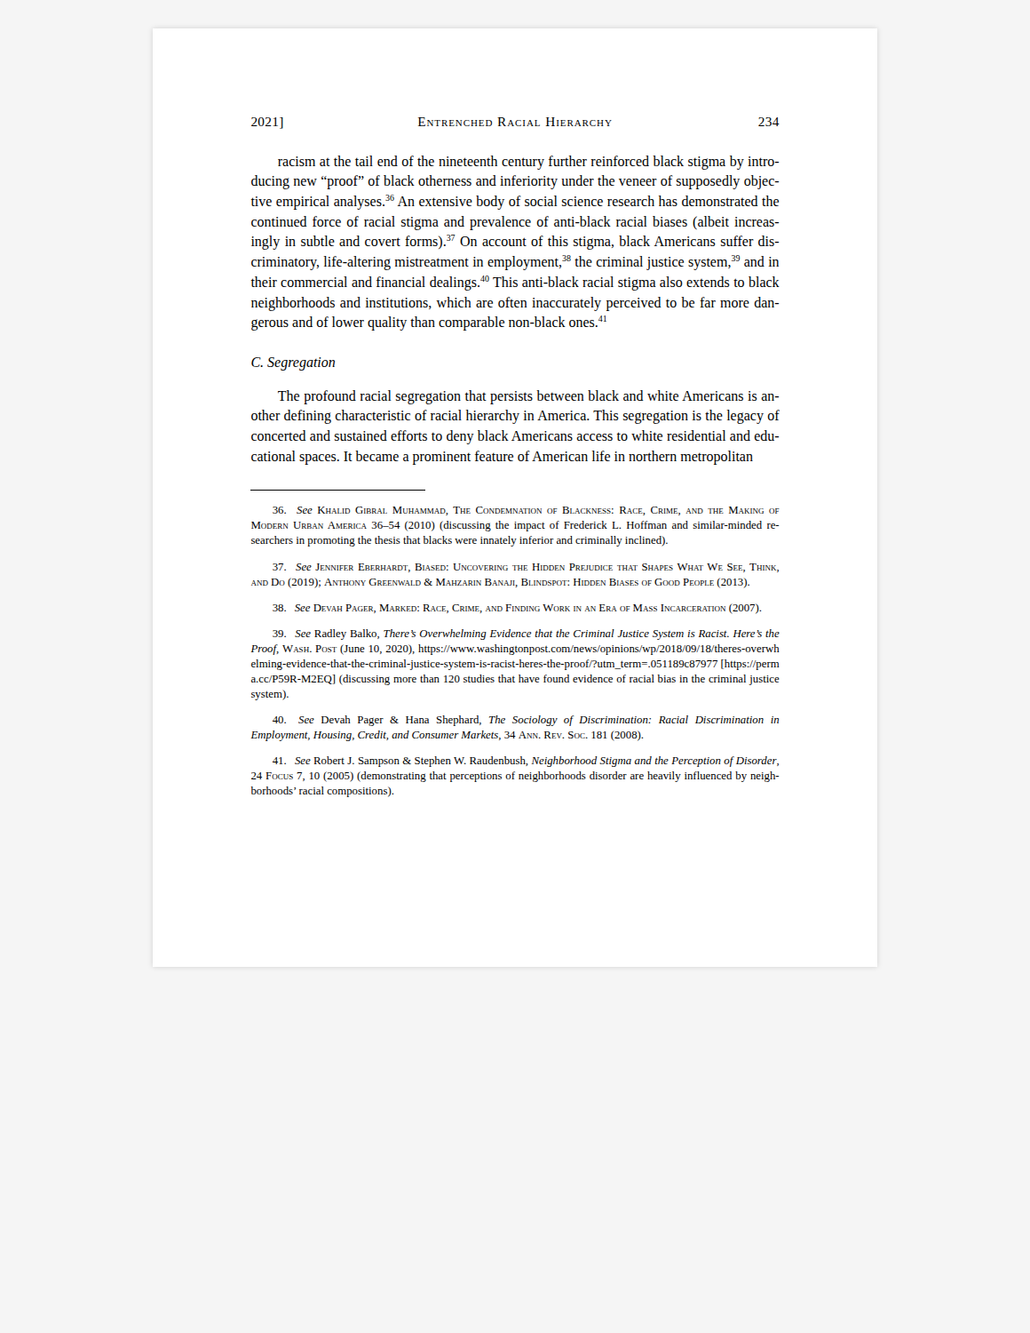2021] Entrenched Racial Hierarchy 234
racism at the tail end of the nineteenth century further reinforced black stigma by introducing new “proof” of black otherness and inferiority under the veneer of supposedly objective empirical analyses.36 An extensive body of social science research has demonstrated the continued force of racial stigma and prevalence of anti-black racial biases (albeit increasingly in subtle and covert forms).37 On account of this stigma, black Americans suffer discriminatory, life-altering mistreatment in employment,38 the criminal justice system,39 and in their commercial and financial dealings.40 This anti-black racial stigma also extends to black neighborhoods and institutions, which are often inaccurately perceived to be far more dangerous and of lower quality than comparable non-black ones.41
C. Segregation
The profound racial segregation that persists between black and white Americans is another defining characteristic of racial hierarchy in America. This segregation is the legacy of concerted and sustained efforts to deny black Americans access to white residential and educational spaces. It became a prominent feature of American life in northern metropolitan
36. See Khalid Gibral Muhammad, The Condemnation of Blackness: Race, Crime, and the Making of Modern Urban America 36–54 (2010) (discussing the impact of Frederick L. Hoffman and similar-minded researchers in promoting the thesis that blacks were innately inferior and criminally inclined).
37. See Jennifer Eberhardt, Biased: Uncovering the Hidden Prejudice that Shapes What We See, Think, and Do (2019); Anthony Greenwald & Mahzarin Banaji, Blindspot: Hidden Biases of Good People (2013).
38. See Devah Pager, Marked: Race, Crime, and Finding Work in an Era of Mass Incarceration (2007).
39. See Radley Balko, There’s Overwhelming Evidence that the Criminal Justice System is Racist. Here’s the Proof, Wash. Post (June 10, 2020), https://www.washingtonpost.com/news/opinions/wp/2018/09/18/theres-overwhelming-evidence-that-the-criminal-justice-system-is-racist-heres-the-proof/?utm_term=.051189c87977 [https://perma.cc/P59R-M2EQ] (discussing more than 120 studies that have found evidence of racial bias in the criminal justice system).
40. See Devah Pager & Hana Shephard, The Sociology of Discrimination: Racial Discrimination in Employment, Housing, Credit, and Consumer Markets, 34 Ann. Rev. Soc. 181 (2008).
41. See Robert J. Sampson & Stephen W. Raudenbush, Neighborhood Stigma and the Perception of Disorder, 24 Focus 7, 10 (2005) (demonstrating that perceptions of neighborhoods disorder are heavily influenced by neighborhoods’ racial compositions).